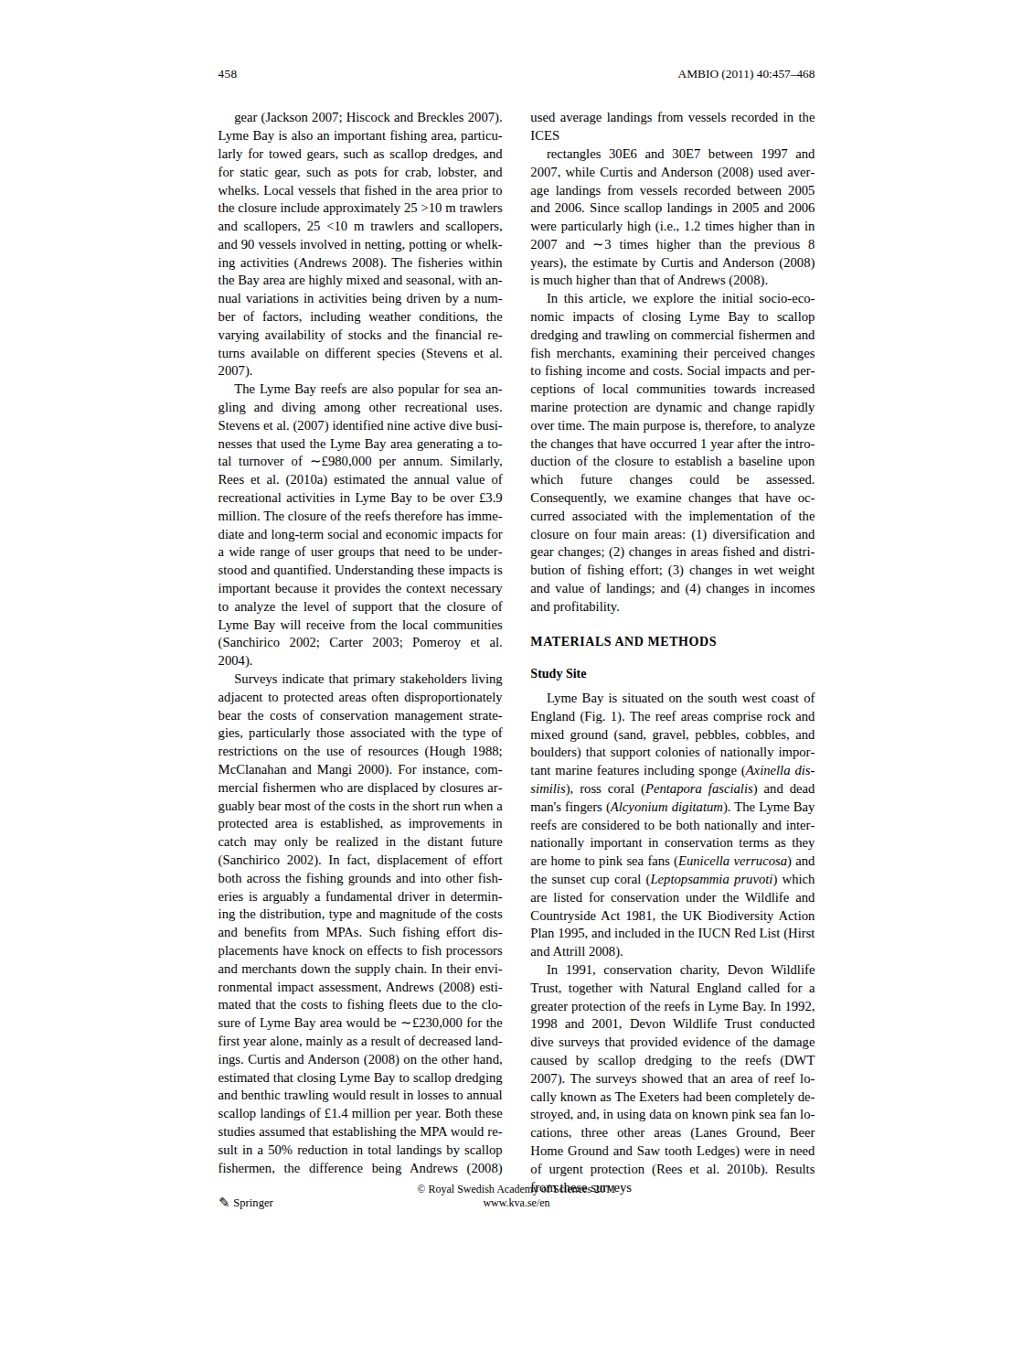458 AMBIO (2011) 40:457–468
gear (Jackson 2007; Hiscock and Breckles 2007). Lyme Bay is also an important fishing area, particularly for towed gears, such as scallop dredges, and for static gear, such as pots for crab, lobster, and whelks. Local vessels that fished in the area prior to the closure include approximately 25 >10 m trawlers and scallopers, 25 <10 m trawlers and scallopers, and 90 vessels involved in netting, potting or whelking activities (Andrews 2008). The fisheries within the Bay area are highly mixed and seasonal, with annual variations in activities being driven by a number of factors, including weather conditions, the varying availability of stocks and the financial returns available on different species (Stevens et al. 2007).
The Lyme Bay reefs are also popular for sea angling and diving among other recreational uses. Stevens et al. (2007) identified nine active dive businesses that used the Lyme Bay area generating a total turnover of ∼£980,000 per annum. Similarly, Rees et al. (2010a) estimated the annual value of recreational activities in Lyme Bay to be over £3.9 million. The closure of the reefs therefore has immediate and long-term social and economic impacts for a wide range of user groups that need to be understood and quantified. Understanding these impacts is important because it provides the context necessary to analyze the level of support that the closure of Lyme Bay will receive from the local communities (Sanchirico 2002; Carter 2003; Pomeroy et al. 2004).
Surveys indicate that primary stakeholders living adjacent to protected areas often disproportionately bear the costs of conservation management strategies, particularly those associated with the type of restrictions on the use of resources (Hough 1988; McClanahan and Mangi 2000). For instance, commercial fishermen who are displaced by closures arguably bear most of the costs in the short run when a protected area is established, as improvements in catch may only be realized in the distant future (Sanchirico 2002). In fact, displacement of effort both across the fishing grounds and into other fisheries is arguably a fundamental driver in determining the distribution, type and magnitude of the costs and benefits from MPAs. Such fishing effort displacements have knock on effects to fish processors and merchants down the supply chain. In their environmental impact assessment, Andrews (2008) estimated that the costs to fishing fleets due to the closure of Lyme Bay area would be ∼£230,000 for the first year alone, mainly as a result of decreased landings. Curtis and Anderson (2008) on the other hand, estimated that closing Lyme Bay to scallop dredging and benthic trawling would result in losses to annual scallop landings of £1.4 million per year. Both these studies assumed that establishing the MPA would result in a 50% reduction in total landings by scallop fishermen, the difference being Andrews (2008) used average landings from vessels recorded in the ICES
rectangles 30E6 and 30E7 between 1997 and 2007, while Curtis and Anderson (2008) used average landings from vessels recorded between 2005 and 2006. Since scallop landings in 2005 and 2006 were particularly high (i.e., 1.2 times higher than in 2007 and ∼3 times higher than the previous 8 years), the estimate by Curtis and Anderson (2008) is much higher than that of Andrews (2008).
In this article, we explore the initial socio-economic impacts of closing Lyme Bay to scallop dredging and trawling on commercial fishermen and fish merchants, examining their perceived changes to fishing income and costs. Social impacts and perceptions of local communities towards increased marine protection are dynamic and change rapidly over time. The main purpose is, therefore, to analyze the changes that have occurred 1 year after the introduction of the closure to establish a baseline upon which future changes could be assessed. Consequently, we examine changes that have occurred associated with the implementation of the closure on four main areas: (1) diversification and gear changes; (2) changes in areas fished and distribution of fishing effort; (3) changes in wet weight and value of landings; and (4) changes in incomes and profitability.
Materials and Methods
Study Site
Lyme Bay is situated on the south west coast of England (Fig. 1). The reef areas comprise rock and mixed ground (sand, gravel, pebbles, cobbles, and boulders) that support colonies of nationally important marine features including sponge (Axinella dissimilis), ross coral (Pentapora fascialis) and dead man's fingers (Alcyonium digitatum). The Lyme Bay reefs are considered to be both nationally and internationally important in conservation terms as they are home to pink sea fans (Eunicella verrucosa) and the sunset cup coral (Leptopsammia pruvoti) which are listed for conservation under the Wildlife and Countryside Act 1981, the UK Biodiversity Action Plan 1995, and included in the IUCN Red List (Hirst and Attrill 2008).
In 1991, conservation charity, Devon Wildlife Trust, together with Natural England called for a greater protection of the reefs in Lyme Bay. In 1992, 1998 and 2001, Devon Wildlife Trust conducted dive surveys that provided evidence of the damage caused by scallop dredging to the reefs (DWT 2007). The surveys showed that an area of reef locally known as The Exeters had been completely destroyed, and, in using data on known pink sea fan locations, three other areas (Lanes Ground, Beer Home Ground and Saw tooth Ledges) were in need of urgent protection (Rees et al. 2010b). Results from these surveys
✎Springer
© Royal Swedish Academy of Sciences 2011
www.kva.se/en